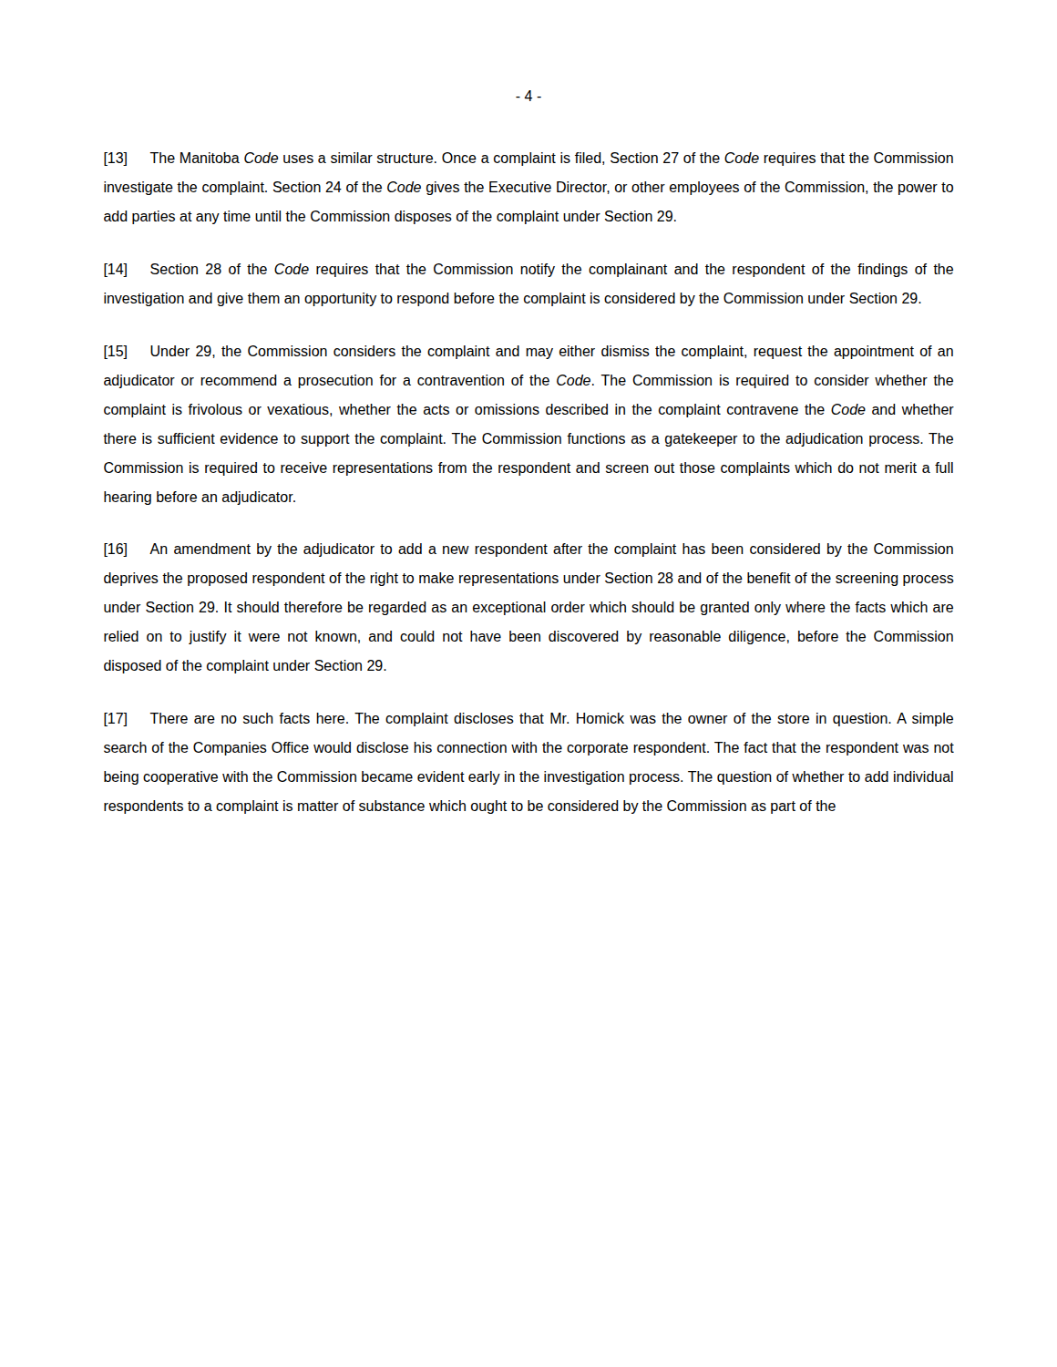- 4 -
[13] The Manitoba Code uses a similar structure. Once a complaint is filed, Section 27 of the Code requires that the Commission investigate the complaint. Section 24 of the Code gives the Executive Director, or other employees of the Commission, the power to add parties at any time until the Commission disposes of the complaint under Section 29.
[14] Section 28 of the Code requires that the Commission notify the complainant and the respondent of the findings of the investigation and give them an opportunity to respond before the complaint is considered by the Commission under Section 29.
[15] Under 29, the Commission considers the complaint and may either dismiss the complaint, request the appointment of an adjudicator or recommend a prosecution for a contravention of the Code. The Commission is required to consider whether the complaint is frivolous or vexatious, whether the acts or omissions described in the complaint contravene the Code and whether there is sufficient evidence to support the complaint. The Commission functions as a gatekeeper to the adjudication process. The Commission is required to receive representations from the respondent and screen out those complaints which do not merit a full hearing before an adjudicator.
[16] An amendment by the adjudicator to add a new respondent after the complaint has been considered by the Commission deprives the proposed respondent of the right to make representations under Section 28 and of the benefit of the screening process under Section 29. It should therefore be regarded as an exceptional order which should be granted only where the facts which are relied on to justify it were not known, and could not have been discovered by reasonable diligence, before the Commission disposed of the complaint under Section 29.
[17] There are no such facts here. The complaint discloses that Mr. Homick was the owner of the store in question. A simple search of the Companies Office would disclose his connection with the corporate respondent. The fact that the respondent was not being cooperative with the Commission became evident early in the investigation process. The question of whether to add individual respondents to a complaint is matter of substance which ought to be considered by the Commission as part of the